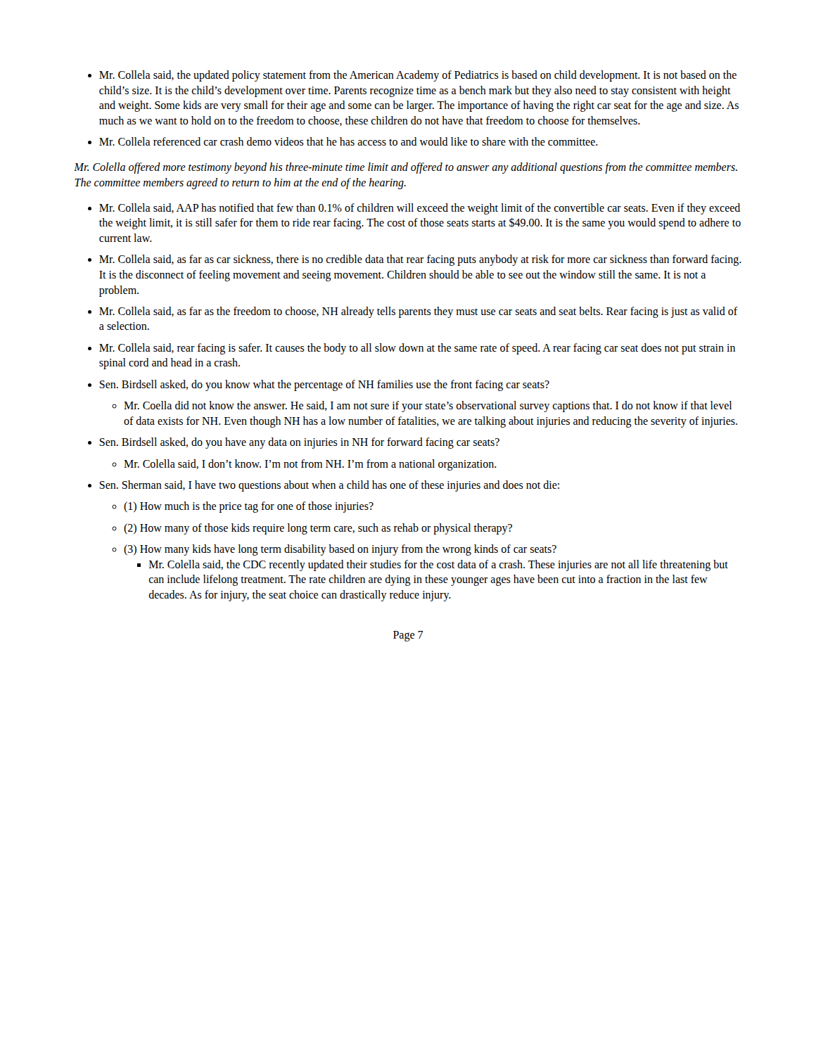Mr. Collela said, the updated policy statement from the American Academy of Pediatrics is based on child development. It is not based on the child’s size. It is the child’s development over time. Parents recognize time as a bench mark but they also need to stay consistent with height and weight. Some kids are very small for their age and some can be larger. The importance of having the right car seat for the age and size. As much as we want to hold on to the freedom to choose, these children do not have that freedom to choose for themselves.
Mr. Collela referenced car crash demo videos that he has access to and would like to share with the committee.
Mr. Colella offered more testimony beyond his three-minute time limit and offered to answer any additional questions from the committee members. The committee members agreed to return to him at the end of the hearing.
Mr. Collela said, AAP has notified that few than 0.1% of children will exceed the weight limit of the convertible car seats. Even if they exceed the weight limit, it is still safer for them to ride rear facing. The cost of those seats starts at $49.00. It is the same you would spend to adhere to current law.
Mr. Collela said, as far as car sickness, there is no credible data that rear facing puts anybody at risk for more car sickness than forward facing. It is the disconnect of feeling movement and seeing movement. Children should be able to see out the window still the same. It is not a problem.
Mr. Collela said, as far as the freedom to choose, NH already tells parents they must use car seats and seat belts. Rear facing is just as valid of a selection.
Mr. Collela said, rear facing is safer. It causes the body to all slow down at the same rate of speed. A rear facing car seat does not put strain in spinal cord and head in a crash.
Sen. Birdsell asked, do you know what the percentage of NH families use the front facing car seats?
Mr. Coella did not know the answer. He said, I am not sure if your state’s observational survey captions that. I do not know if that level of data exists for NH. Even though NH has a low number of fatalities, we are talking about injuries and reducing the severity of injuries.
Sen. Birdsell asked, do you have any data on injuries in NH for forward facing car seats?
Mr. Colella said, I don’t know. I’m not from NH. I’m from a national organization.
Sen. Sherman said, I have two questions about when a child has one of these injuries and does not die:
(1) How much is the price tag for one of those injuries?
(2) How many of those kids require long term care, such as rehab or physical therapy?
(3) How many kids have long term disability based on injury from the wrong kinds of car seats?
Mr. Colella said, the CDC recently updated their studies for the cost data of a crash. These injuries are not all life threatening but can include lifelong treatment. The rate children are dying in these younger ages have been cut into a fraction in the last few decades. As for injury, the seat choice can drastically reduce injury.
Page 7